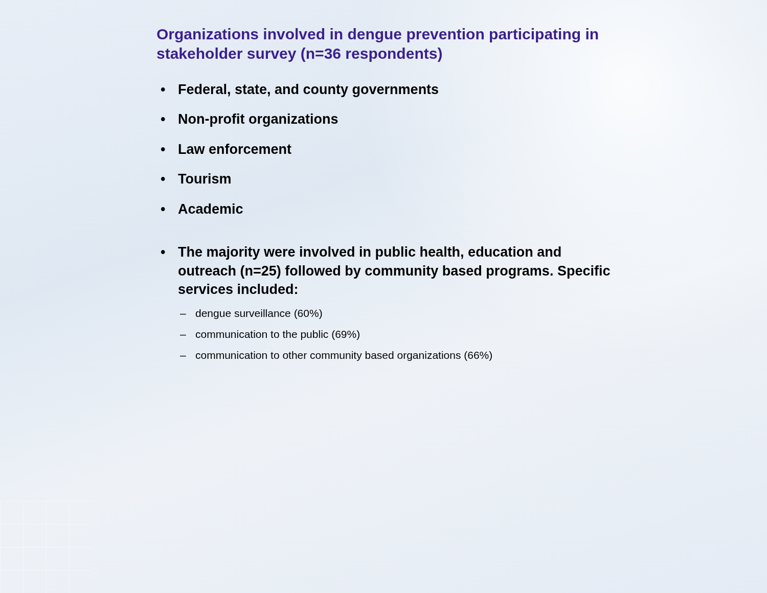Organizations involved in dengue prevention participating in stakeholder survey (n=36 respondents)
Federal, state, and county governments
Non-profit organizations
Law enforcement
Tourism
Academic
The majority were involved in public health, education and outreach (n=25) followed by community based programs. Specific services included:
dengue surveillance (60%)
communication to the public (69%)
communication to other community based organizations (66%)